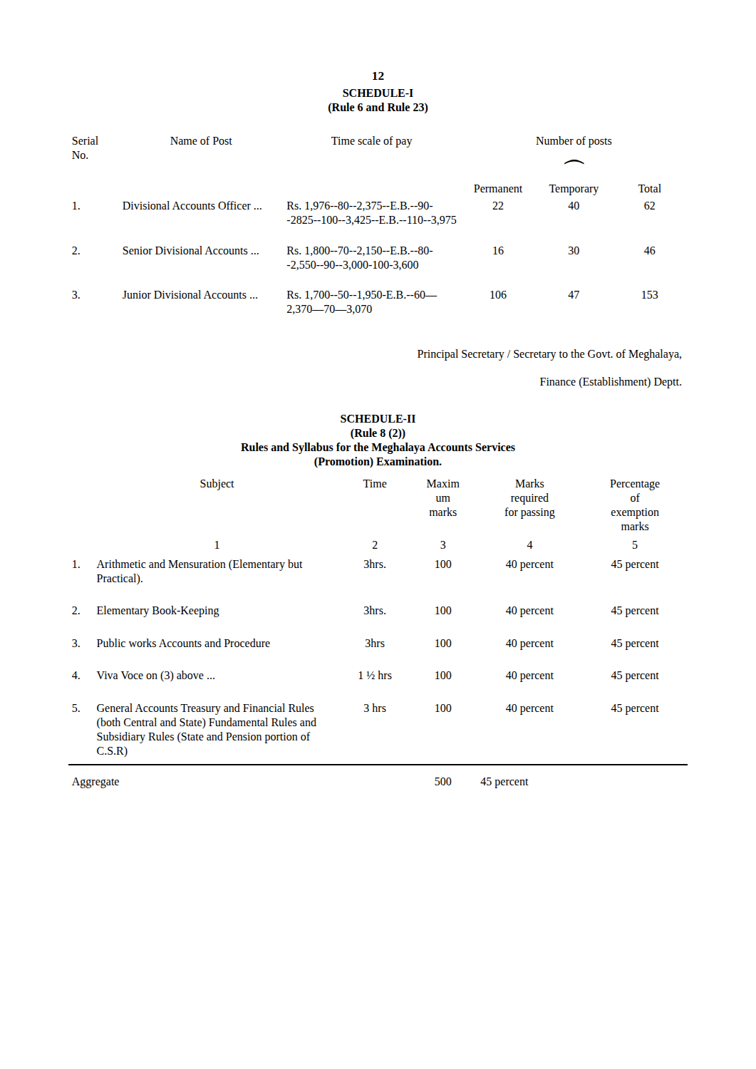12
SCHEDULE-I
(Rule 6 and Rule 23)
| Serial No. | Name of Post | Time scale of pay | Number of posts |
| | | | ⏜ |
| | | | Permanent | Temporary | Total |
| 1. | Divisional Accounts Officer ... | Rs. 1,976--80--2,375--E.B.--90--2825--100--3,425--E.B.--110--3,975 | 22 | 40 | 62 |
| 2. | Senior Divisional Accounts ... | Rs. 1,800--70--2,150--E.B.--80--2,550--90--3,000-100-3,600 | 16 | 30 | 46 |
| 3. | Junior Divisional Accounts ... | Rs. 1,700--50--1,950-E.B.--60—2,370—70—3,070 | 106 | 47 | 153 |
Principal Secretary / Secretary to the Govt. of Meghalaya,
Finance (Establishment) Deptt.
SCHEDULE-II
(Rule 8 (2))
Rules and Syllabus for the Meghalaya Accounts Services
(Promotion) Examination.
| | Subject | Time | Maxim um marks | Marks required for passing | Percentage of exemption marks |
| --- | --- | --- | --- | --- | --- |
| | 1 | 2 | 3 | 4 | 5 |
| 1. | Arithmetic and Mensuration (Elementary but Practical). | 3hrs. | 100 | 40 percent | 45 percent |
| 2. | Elementary Book-Keeping | 3hrs. | 100 | 40 percent | 45 percent |
| 3. | Public works Accounts and Procedure | 3hrs | 100 | 40 percent | 45 percent |
| 4. | Viva Voce on (3) above ... | 1 ½ hrs | 100 | 40 percent | 45 percent |
| 5. | General Accounts Treasury and Financial Rules (both Central and State) Fundamental Rules and Subsidiary Rules (State and Pension portion of C.S.R) | 3 hrs | 100 | 40 percent | 45 percent |
| Aggregate | 500 | 45 percent |